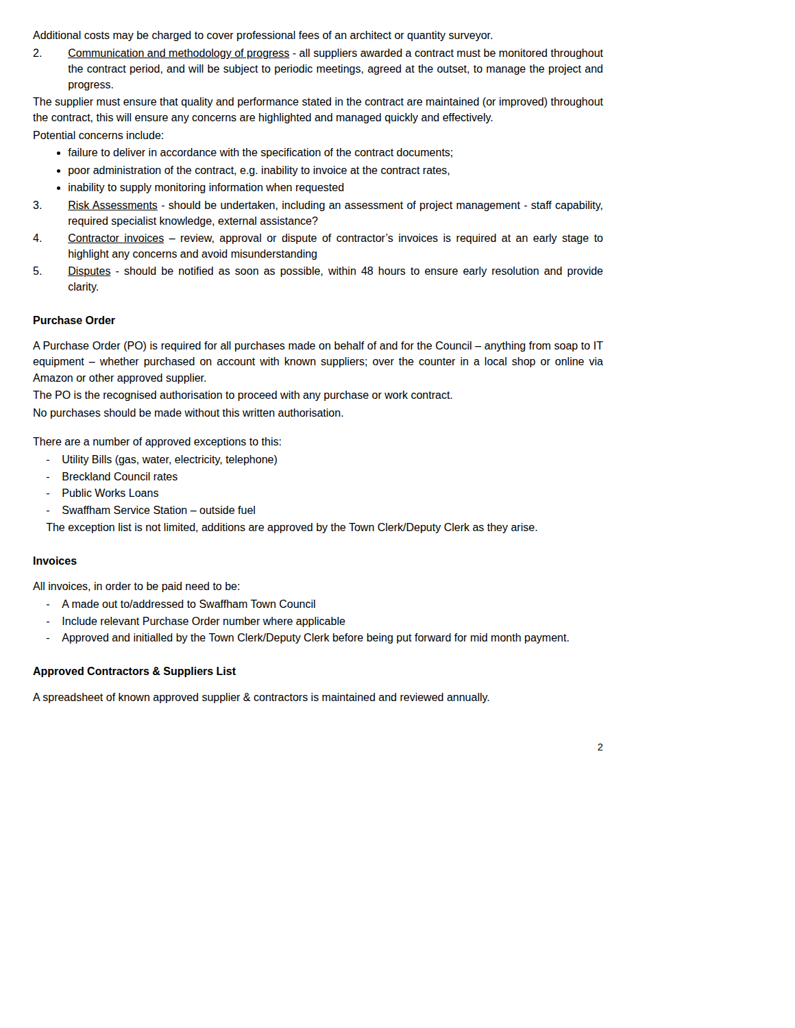Additional costs may be charged to cover professional fees of an architect or quantity surveyor.
2.
Communication and methodology of progress - all suppliers awarded a contract must be monitored throughout the contract period, and will be subject to periodic meetings, agreed at the outset, to manage the project and progress.
The supplier must ensure that quality and performance stated in the contract are maintained (or improved) throughout the contract, this will ensure any concerns are highlighted and managed quickly and effectively.
Potential concerns include:
failure to deliver in accordance with the specification of the contract documents;
poor administration of the contract, e.g. inability to invoice at the contract rates,
inability to supply monitoring information when requested
3.
Risk Assessments - should be undertaken, including an assessment of project management - staff capability, required specialist knowledge, external assistance?
4.
Contractor invoices – review, approval or dispute of contractor’s invoices is required at an early stage to highlight any concerns and avoid misunderstanding
5.
Disputes - should be notified as soon as possible, within 48 hours to ensure early resolution and provide clarity.
Purchase Order
A Purchase Order (PO) is required for all purchases made on behalf of and for the Council – anything from soap to IT equipment – whether purchased on account with known suppliers; over the counter in a local shop or online via Amazon or other approved supplier.
The PO is the recognised authorisation to proceed with any purchase or work contract.
No purchases should be made without this written authorisation.
There are a number of approved exceptions to this:
Utility Bills (gas, water, electricity, telephone)
Breckland Council rates
Public Works Loans
Swaffham Service Station – outside fuel
The exception list is not limited, additions are approved by the Town Clerk/Deputy Clerk as they arise.
Invoices
All invoices, in order to be paid need to be:
A made out to/addressed to Swaffham Town Council
Include relevant Purchase Order number where applicable
Approved and initialled by the Town Clerk/Deputy Clerk before being put forward for mid month payment.
Approved Contractors & Suppliers List
A spreadsheet of known approved supplier & contractors is maintained and reviewed annually.
2